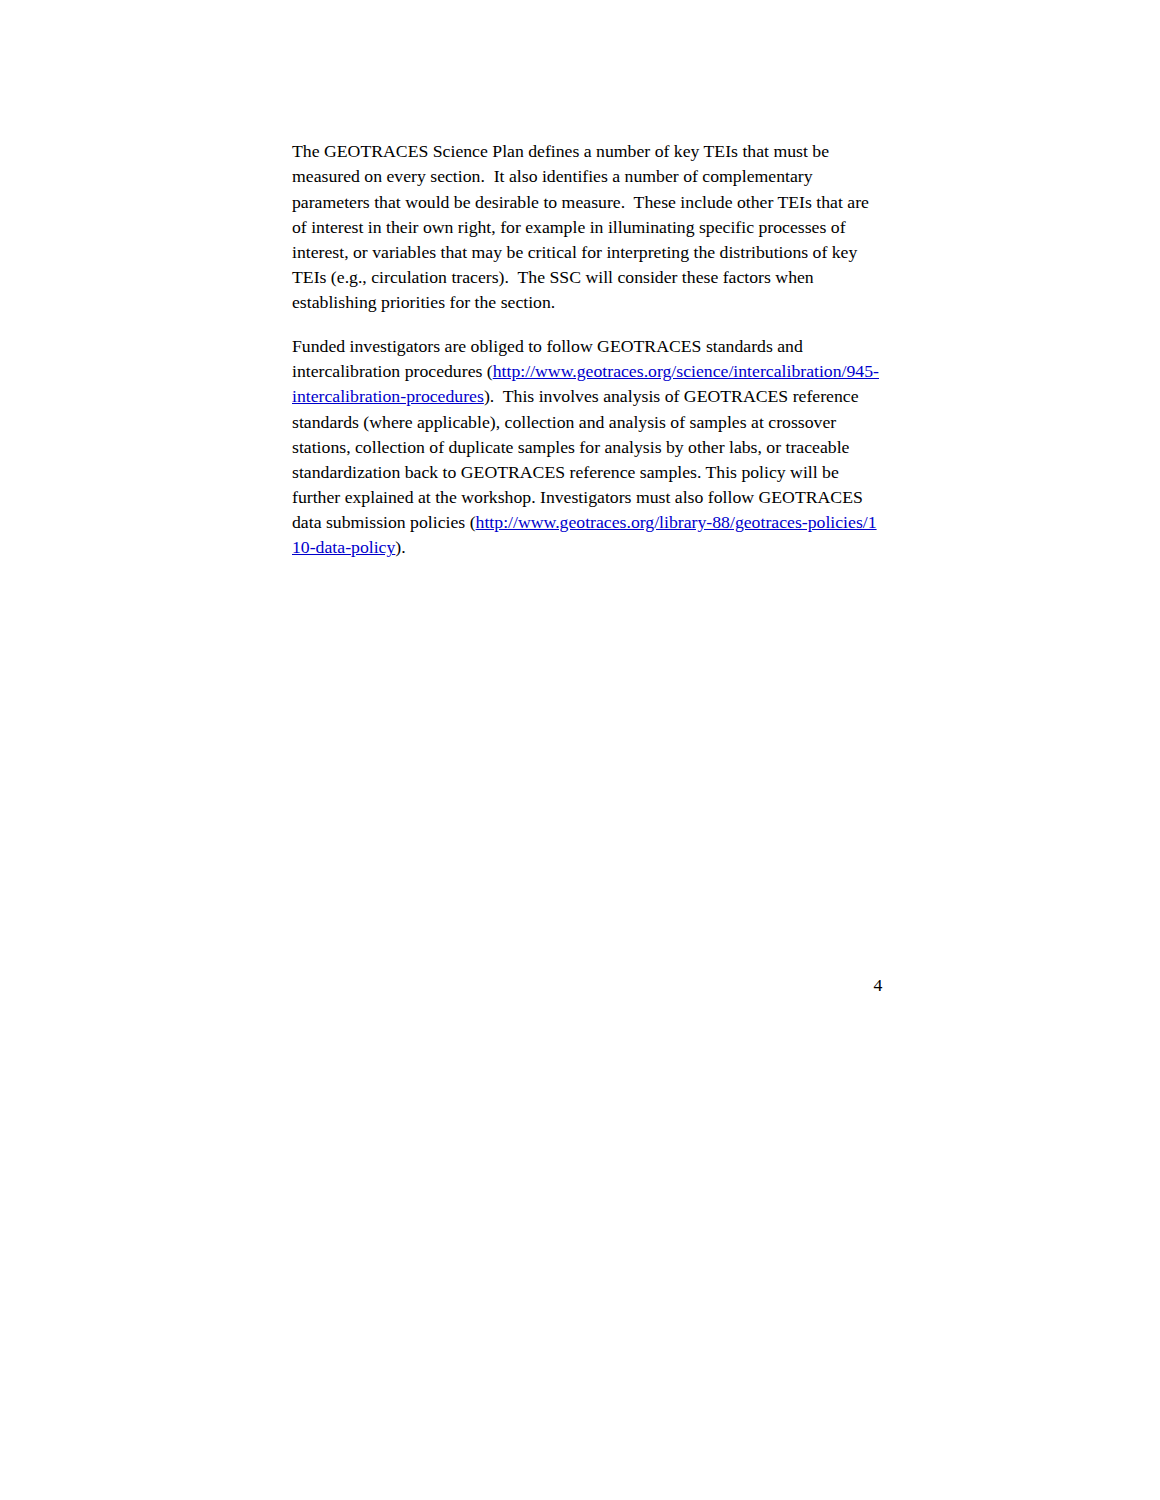The GEOTRACES Science Plan defines a number of key TEIs that must be measured on every section. It also identifies a number of complementary parameters that would be desirable to measure. These include other TEIs that are of interest in their own right, for example in illuminating specific processes of interest, or variables that may be critical for interpreting the distributions of key TEIs (e.g., circulation tracers). The SSC will consider these factors when establishing priorities for the section.
Funded investigators are obliged to follow GEOTRACES standards and intercalibration procedures (http://www.geotraces.org/science/intercalibration/945-intercalibration-procedures). This involves analysis of GEOTRACES reference standards (where applicable), collection and analysis of samples at crossover stations, collection of duplicate samples for analysis by other labs, or traceable standardization back to GEOTRACES reference samples. This policy will be further explained at the workshop. Investigators must also follow GEOTRACES data submission policies (http://www.geotraces.org/library-88/geotraces-policies/110-data-policy).
4